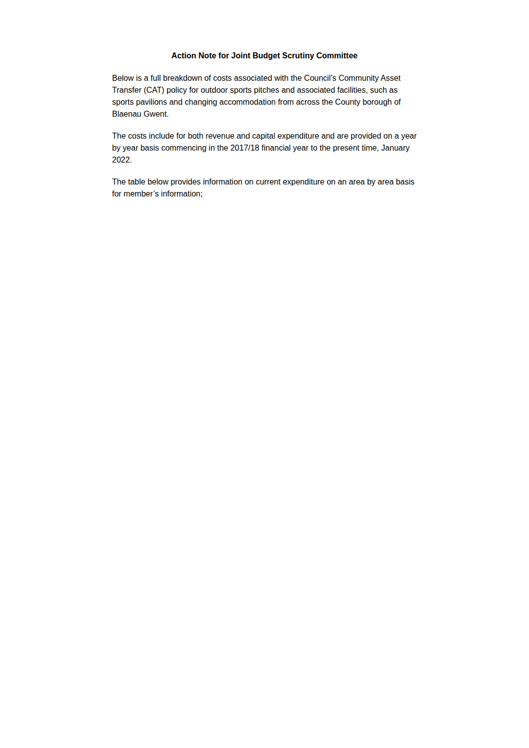Action Note for Joint Budget Scrutiny Committee
Below is a full breakdown of costs associated with the Council’s Community Asset Transfer (CAT) policy for outdoor sports pitches and associated facilities, such as sports pavilions and changing accommodation from across the County borough of Blaenau Gwent.
The costs include for both revenue and capital expenditure and are provided on a year by year basis commencing in the 2017/18 financial year to the present time, January 2022.
The table below provides information on current expenditure on an area by area basis for member’s information;